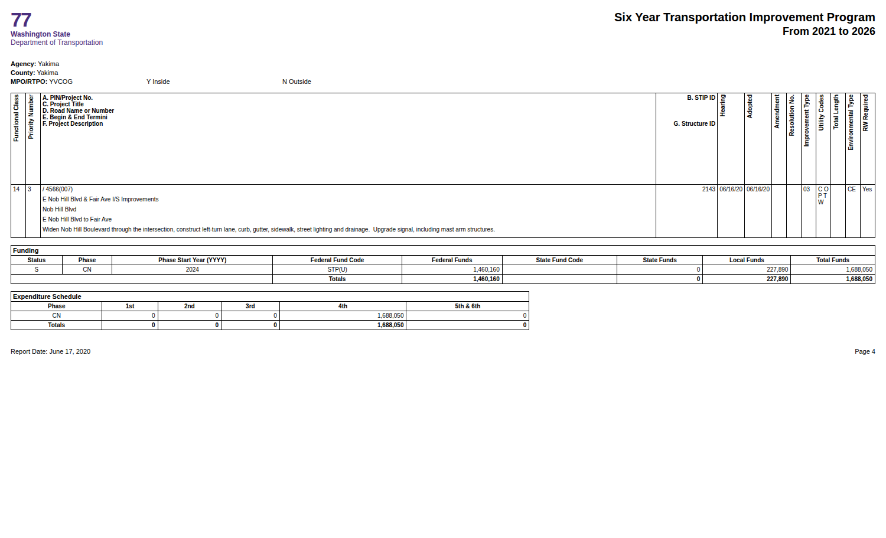77
Washington State
Department of Transportation
Six Year Transportation Improvement Program
From 2021 to 2026
Agency: Yakima
County: Yakima
MPO/RTPO: YVCOG
Y Inside
N Outside
| Functional Class | Priority Number | A. PIN/Project No. C. Project Title D. Road Name or Number E. Begin & End Termini F. Project Description | B. STIP ID G. Structure ID | Hearing | Adopted | Amendment | Resolution No. | Improvement Type | Utility Codes | Total Length | Environmental Type | RW Required |
| --- | --- | --- | --- | --- | --- | --- | --- | --- | --- | --- | --- | --- |
| 14 | 3 | / 4566(007) E Nob Hill Blvd & Fair Ave I/S Improvements Nob Hill Blvd E Nob Hill Blvd to Fair Ave Widen Nob Hill Boulevard through the intersection, construct left-turn lane, curb, gutter, sidewalk, street lighting and drainage. Upgrade signal, including mast arm structures. | 2143 | 06/16/20 | 06/16/20 | | | 03 | C O P T W | | CE | Yes |
Funding
| Status | Phase | Phase Start Year (YYYY) | Federal Fund Code | Federal Funds | State Fund Code | State Funds | Local Funds | Total Funds |
| --- | --- | --- | --- | --- | --- | --- | --- | --- |
| S | CN | 2024 | STP(U) | 1,460,160 | | 0 | 227,890 | 1,688,050 |
| | Totals | 1,460,160 | | 0 | 227,890 | 1,688,050 |
Expenditure Schedule
| Phase | 1st | 2nd | 3rd | 4th | 5th & 6th |
| --- | --- | --- | --- | --- | --- |
| CN | 0 | 0 | 0 | 1,688,050 | 0 |
| Totals | 0 | 0 | 0 | 1,688,050 | 0 |
Report Date: June 17, 2020 Page 4